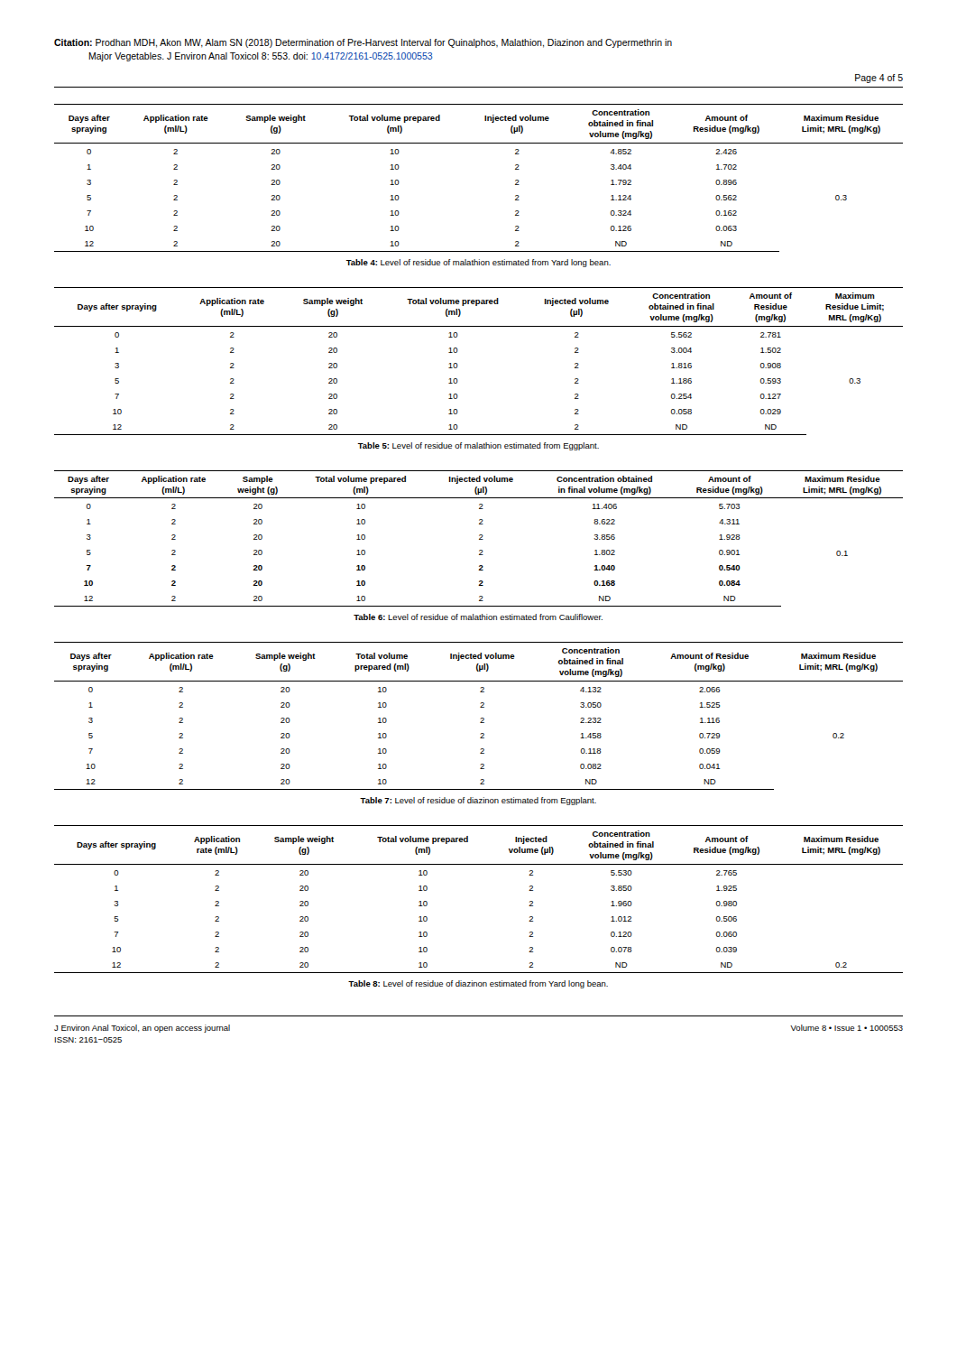Citation: Prodhan MDH, Akon MW, Alam SN (2018) Determination of Pre-Harvest Interval for Quinalphos, Malathion, Diazinon and Cypermethrin in Major Vegetables. J Environ Anal Toxicol 8: 553. doi: 10.4172/2161-0525.1000553
Page 4 of 5
| Days after spraying | Application rate (ml/L) | Sample weight (g) | Total volume prepared (ml) | Injected volume (µl) | Concentration obtained in final volume (mg/kg) | Amount of Residue (mg/kg) | Maximum Residue Limit; MRL (mg/Kg) |
| --- | --- | --- | --- | --- | --- | --- | --- |
| 0 | 2 | 20 | 10 | 2 | 4.852 | 2.426 | 0.3 |
| 1 | 2 | 20 | 10 | 2 | 3.404 | 1.702 |
| 3 | 2 | 20 | 10 | 2 | 1.792 | 0.896 |
| 5 | 2 | 20 | 10 | 2 | 1.124 | 0.562 |
| 7 | 2 | 20 | 10 | 2 | 0.324 | 0.162 |
| 10 | 2 | 20 | 10 | 2 | 0.126 | 0.063 |
| 12 | 2 | 20 | 10 | 2 | ND | ND |
Table 4: Level of residue of malathion estimated from Yard long bean.
| Days after spraying | Application rate (ml/L) | Sample weight (g) | Total volume prepared (ml) | Injected volume (µl) | Concentration obtained in final volume (mg/kg) | Amount of Residue (mg/kg) | Maximum Residue Limit; MRL (mg/Kg) |
| --- | --- | --- | --- | --- | --- | --- | --- |
| 0 | 2 | 20 | 10 | 2 | 5.562 | 2.781 | 0.3 |
| 1 | 2 | 20 | 10 | 2 | 3.004 | 1.502 |
| 3 | 2 | 20 | 10 | 2 | 1.816 | 0.908 |
| 5 | 2 | 20 | 10 | 2 | 1.186 | 0.593 |
| 7 | 2 | 20 | 10 | 2 | 0.254 | 0.127 |
| 10 | 2 | 20 | 10 | 2 | 0.058 | 0.029 |
| 12 | 2 | 20 | 10 | 2 | ND | ND |
Table 5: Level of residue of malathion estimated from Eggplant.
| Days after spraying | Application rate (ml/L) | Sample weight (g) | Total volume prepared (ml) | Injected volume (µl) | Concentration obtained in final volume (mg/kg) | Amount of Residue (mg/kg) | Maximum Residue Limit; MRL (mg/Kg) |
| --- | --- | --- | --- | --- | --- | --- | --- |
| 0 | 2 | 20 | 10 | 2 | 11.406 | 5.703 | 0.1 |
| 1 | 2 | 20 | 10 | 2 | 8.622 | 4.311 |
| 3 | 2 | 20 | 10 | 2 | 3.856 | 1.928 |
| 5 | 2 | 20 | 10 | 2 | 1.802 | 0.901 |
| 7 | 2 | 20 | 10 | 2 | 1.040 | 0.540 |
| 10 | 2 | 20 | 10 | 2 | 0.168 | 0.084 |
| 12 | 2 | 20 | 10 | 2 | ND | ND |
Table 6: Level of residue of malathion estimated from Cauliflower.
| Days after spraying | Application rate (ml/L) | Sample weight (g) | Total volume prepared (ml) | Injected volume (µl) | Concentration obtained in final volume (mg/kg) | Amount of Residue (mg/kg) | Maximum Residue Limit; MRL (mg/Kg) |
| --- | --- | --- | --- | --- | --- | --- | --- |
| 0 | 2 | 20 | 10 | 2 | 4.132 | 2.066 | 0.2 |
| 1 | 2 | 20 | 10 | 2 | 3.050 | 1.525 |
| 3 | 2 | 20 | 10 | 2 | 2.232 | 1.116 |
| 5 | 2 | 20 | 10 | 2 | 1.458 | 0.729 |
| 7 | 2 | 20 | 10 | 2 | 0.118 | 0.059 |
| 10 | 2 | 20 | 10 | 2 | 0.082 | 0.041 |
| 12 | 2 | 20 | 10 | 2 | ND | ND |
Table 7: Level of residue of diazinon estimated from Eggplant.
| Days after spraying | Application rate (ml/L) | Sample weight (g) | Total volume prepared (ml) | Injected volume (µl) | Concentration obtained in final volume (mg/kg) | Amount of Residue (mg/kg) | Maximum Residue Limit; MRL (mg/Kg) |
| --- | --- | --- | --- | --- | --- | --- | --- |
| 0 | 2 | 20 | 10 | 2 | 5.530 | 2.765 | |
| 1 | 2 | 20 | 10 | 2 | 3.850 | 1.925 |
| 3 | 2 | 20 | 10 | 2 | 1.960 | 0.980 |
| 5 | 2 | 20 | 10 | 2 | 1.012 | 0.506 |
| 7 | 2 | 20 | 10 | 2 | 0.120 | 0.060 |
| 10 | 2 | 20 | 10 | 2 | 0.078 | 0.039 |
| 12 | 2 | 20 | 10 | 2 | ND | ND | 0.2 |
Table 8: Level of residue of diazinon estimated from Yard long bean.
J Environ Anal Toxicol, an open access journal
ISSN: 2161−0525
Volume 8 • Issue 1 • 1000553